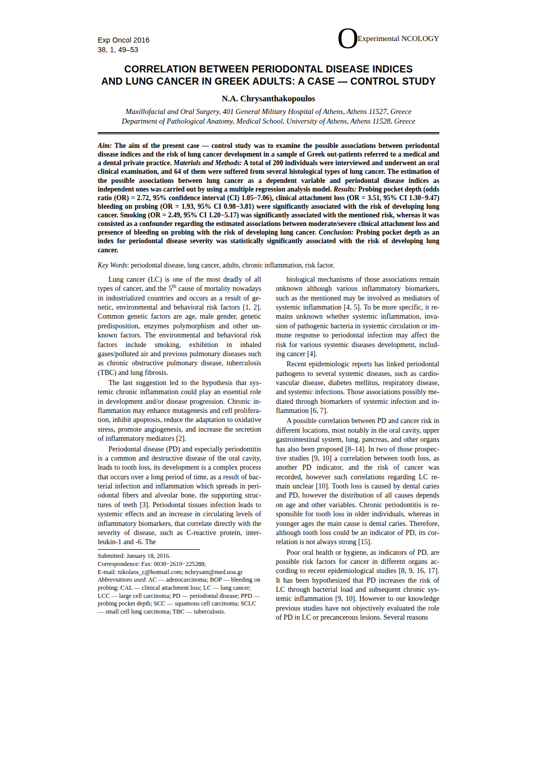Exp Oncol 2016
38, 1, 49–53
O
Experimental NCOLOGY
Correlation between periodontal disease indices
and lung cancer in Greek adults: a case — control study
N.A. Chrysanthakopoulos
Maxillofacial and Oral Surgery, 401 General Military Hospital of Athens, Athens 11527, Greece
Department of Pathological Anatomy, Medical School, University of Athens, Athens 11528, Greece
Aim: The aim of the present case — control study was to examine the possible associations between periodontal disease indices and the risk of lung cancer development in a sample of Greek out-patients referred to a medical and a dental private practice. Materials and Methods: A total of 200 individuals were interviewed and underwent an oral clinical examination, and 64 of them were suffered from several histological types of lung cancer. The estimation of the possible associations between lung cancer as a dependent variable and periodontal disease indices as independent ones was carried out by using a multiple regression analysis model. Results: Probing pocket depth (odds ratio (OR) = 2.72, 95% confidence interval (CI) 1.05−7.06), clinical attachment loss (OR = 3.51, 95% CI 1.30−9.47) bleeding on probing (OR = 1.93, 95% CI 0.98−3.81) were significantly associated with the risk of developing lung cancer. Smoking (OR = 2.49, 95% CI 1.20−5.17) was significantly associated with the mentioned risk, whereas it was consisted as a confounder regarding the estimated associations between moderate/severe clinical attachment loss and presence of bleeding on probing with the risk of developing lung cancer. Conclusion: Probing pocket depth as an index for periodontal disease severity was statistically significantly associated with the risk of developing lung cancer.
Key Words: periodontal disease, lung cancer, adults, chronic inflammation, risk factor.
Lung cancer (LC) is one of the most deadly of all types of cancer, and the 5th cause of mortality nowadays in industrialized countries and occurs as a result of genetic, environmental and behavioral risk factors [1, 2]. Common genetic factors are age, male gender, genetic predisposition, enzymes polymorphism and other unknown factors. The environmental and behavioral risk factors include smoking, exhibition in inhaled gases/polluted air and previous pulmonary diseases such as chronic obstructive pulmonary disease, tuberculosis (TBC) and lung fibrosis.
The last suggestion led to the hypothesis that systemic chronic inflammation could play an essential role in development and/or disease progression. Chronic inflammation may enhance mutagenesis and cell proliferation, inhibit apoptosis, reduce the adaptation to oxidative stress, promote angiogenesis, and increase the secretion of inflammatory mediators [2].
Periodontal disease (PD) and especially periodontitis is a common and destructive disease of the oral cavity, leads to tooth loss, its development is a complex process that occurs over a long period of time, as a result of bacterial infection and inflammation which spreads in periodontal fibers and alveolar bone, the supporting structures of teeth [3]. Periodontal tissues infection leads to systemic effects and an increase in circulating levels of inflammatory biomarkers, that correlate directly with the severity of disease, such as C-reactive protein, interleukin-1 and -6. The
Submitted: January 18, 2016.
Correspondence: Fax: 0030−2610−225288;
E-mail: nikolaos_c@hotmail.com; nchrysant@med.uoa.gr
Abbreviations used: AC — adenocarcinoma; BOP — bleeding on probing; CAL — clinical attachment loss; LC — lung cancer; LCC — large cell carcinoma; PD — periodontal disease; PPD — probing pocket depth; SCC — squamous cell carcinoma; SCLC — small cell lung carcinoma; TBC — tuberculosis.
biological mechanisms of those associations remain unknown although various inflammatory biomarkers, such as the mentioned may be involved as mediators of systemic inflammation [4, 5]. To be more specific, it remains unknown whether systemic inflammation, invasion of pathogenic bacteria in systemic circulation or immune response to periodontal infection may affect the risk for various systemic diseases development, including cancer [4].
Recent epidemiologic reports has linked periodontal pathogens to several systemic diseases, such as cardiovascular disease, diabetes mellitus, respiratory disease, and systemic infections. Those associations possibly mediated through biomarkers of systemic infection and inflammation [6, 7].
A possible correlation between PD and cancer risk in different locations, most notably in the oral cavity, upper gastrointestinal system, lung, pancreas, and other organs has also been proposed [8–14]. In two of those prospective studies [9, 10] a correlation between tooth loss, as another PD indicator, and the risk of cancer was recorded, however such correlations regarding LC remain unclear [10]. Tooth loss is caused by dental caries and PD, however the distribution of all causes depends on age and other variables. Chronic periodontitis is responsible for tooth loss in older individuals, whereas in younger ages the main cause is dental caries. Therefore, although tooth loss could be an indicator of PD, its correlation is not always strong [15].
Poor oral health or hygiene, as indicators of PD, are possible risk factors for cancer in different organs according to recent epidemiological studies [8, 9, 16, 17]. It has been hypothesized that PD increases the risk of LC through bacterial load and subsequent chronic systemic inflammation [9, 10]. However to our knowledge previous studies have not objectively evaluated the role of PD in LC or precancerous lesions. Several reasons